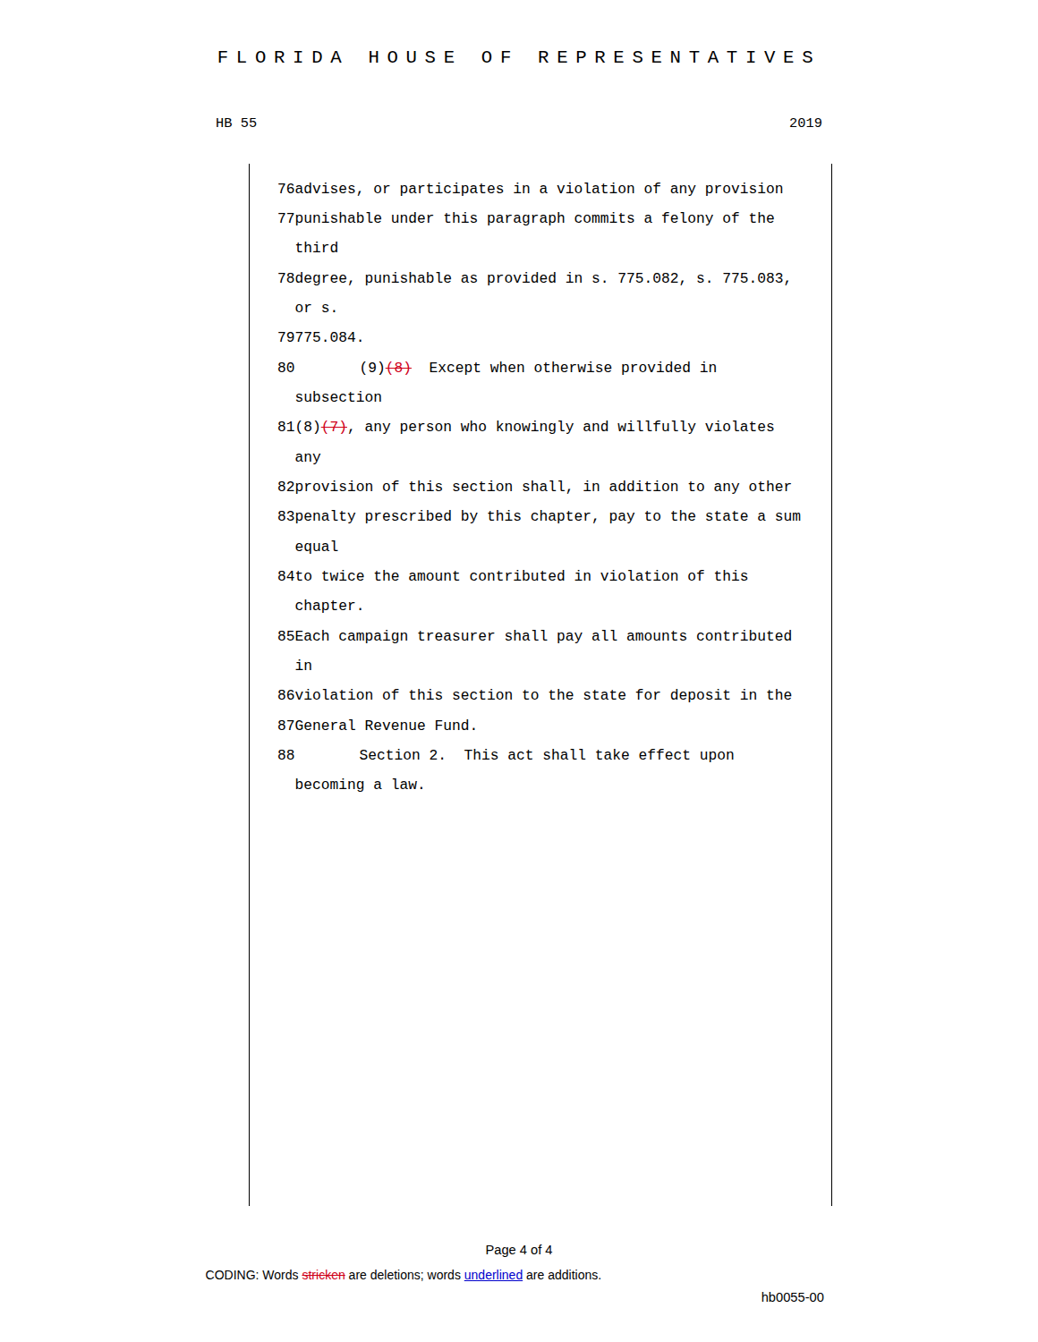FLORIDA HOUSE OF REPRESENTATIVES
HB 55 2019
| 76 | advises, or participates in a violation of any provision |
| 77 | punishable under this paragraph commits a felony of the third |
| 78 | degree, punishable as provided in s. 775.082, s. 775.083, or s. |
| 79 | 775.084. |
| 80 | (9) (8) Except when otherwise provided in subsection |
| 81 | (8) (7) , any person who knowingly and willfully violates any |
| 82 | provision of this section shall, in addition to any other |
| 83 | penalty prescribed by this chapter, pay to the state a sum equal |
| 84 | to twice the amount contributed in violation of this chapter. |
| 85 | Each campaign treasurer shall pay all amounts contributed in |
| 86 | violation of this section to the state for deposit in the |
| 87 | General Revenue Fund. |
| 88 | Section 2. This act shall take effect upon becoming a law. |
Page 4 of 4
CODING: Words stricken are deletions; words underlined are additions.
hb0055-00